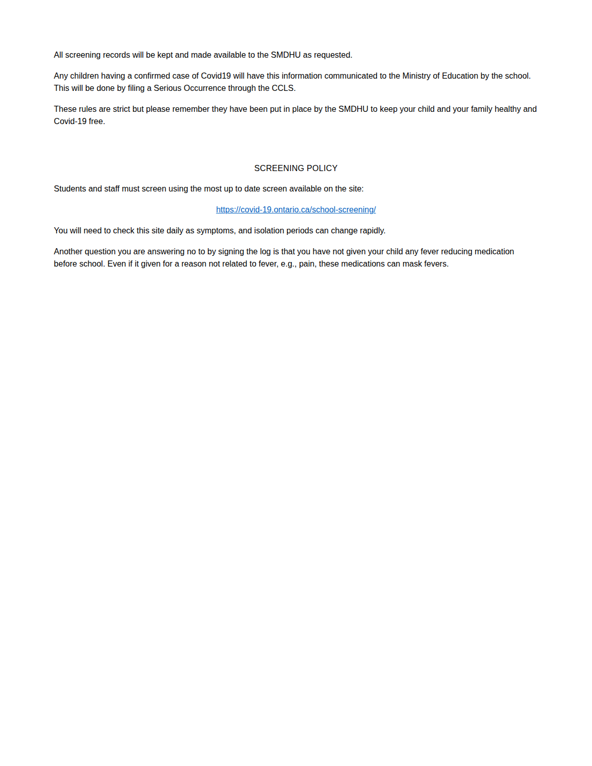All screening records will be kept and made available to the SMDHU as requested.
Any children having a confirmed case of Covid19 will have this information communicated to the Ministry of Education by the school. This will be done by filing a Serious Occurrence through the CCLS.
These rules are strict but please remember they have been put in place by the SMDHU to keep your child and your family healthy and Covid-19 free.
SCREENING POLICY
Students and staff must screen using the most up to date screen available on the site:
https://covid-19.ontario.ca/school-screening/
You will need to check this site daily as symptoms, and isolation periods can change rapidly.
Another question you are answering no to by signing the log is that you have not given your child any fever reducing medication before school. Even if it given for a reason not related to fever, e.g., pain, these medications can mask fevers.